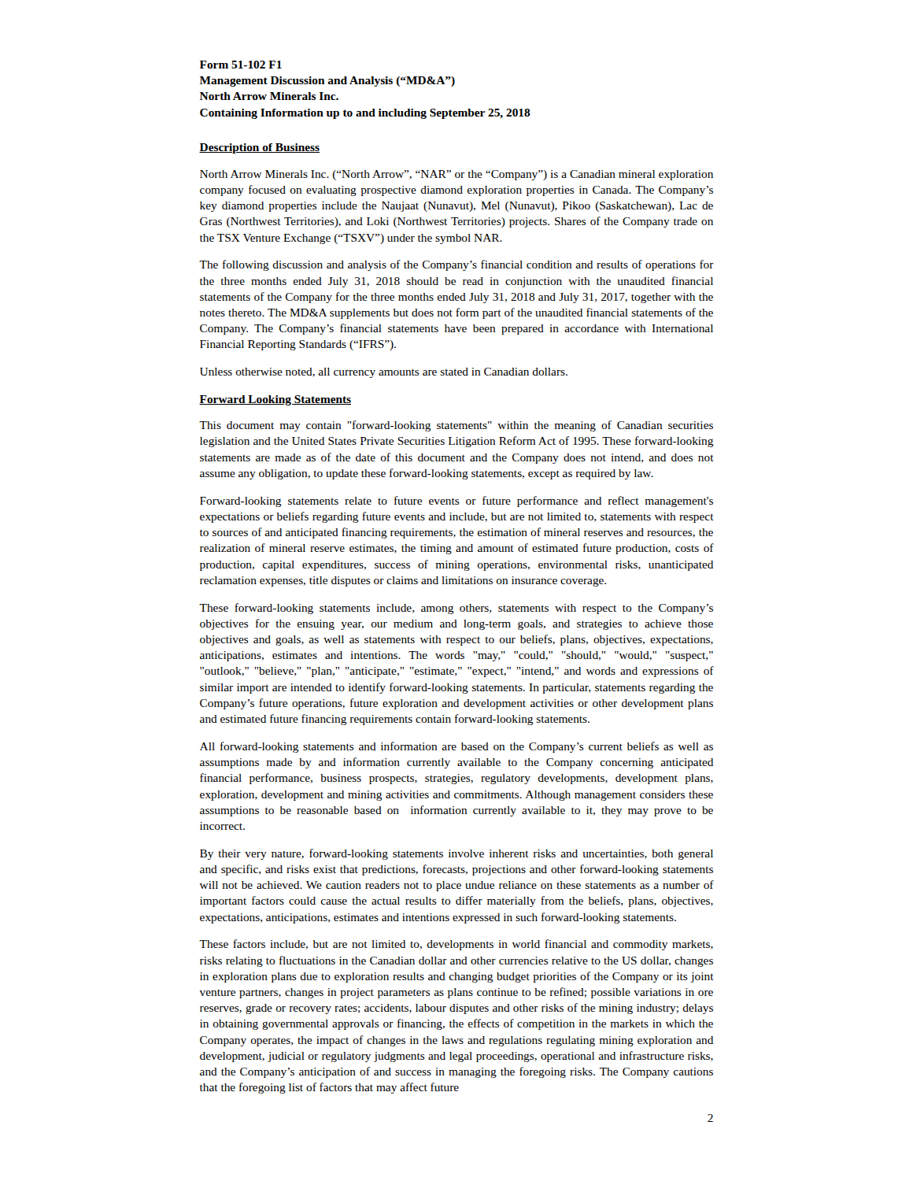Form 51-102 F1
Management Discussion and Analysis (“MD&A”)
North Arrow Minerals Inc.
Containing Information up to and including September 25, 2018
Description of Business
North Arrow Minerals Inc. (“North Arrow”, “NAR” or the “Company”) is a Canadian mineral exploration company focused on evaluating prospective diamond exploration properties in Canada. The Company’s key diamond properties include the Naujaat (Nunavut), Mel (Nunavut), Pikoo (Saskatchewan), Lac de Gras (Northwest Territories), and Loki (Northwest Territories) projects. Shares of the Company trade on the TSX Venture Exchange (“TSXV”) under the symbol NAR.
The following discussion and analysis of the Company’s financial condition and results of operations for the three months ended July 31, 2018 should be read in conjunction with the unaudited financial statements of the Company for the three months ended July 31, 2018 and July 31, 2017, together with the notes thereto. The MD&A supplements but does not form part of the unaudited financial statements of the Company. The Company’s financial statements have been prepared in accordance with International Financial Reporting Standards (“IFRS”).
Unless otherwise noted, all currency amounts are stated in Canadian dollars.
Forward Looking Statements
This document may contain "forward-looking statements" within the meaning of Canadian securities legislation and the United States Private Securities Litigation Reform Act of 1995. These forward-looking statements are made as of the date of this document and the Company does not intend, and does not assume any obligation, to update these forward-looking statements, except as required by law.
Forward-looking statements relate to future events or future performance and reflect management's expectations or beliefs regarding future events and include, but are not limited to, statements with respect to sources of and anticipated financing requirements, the estimation of mineral reserves and resources, the realization of mineral reserve estimates, the timing and amount of estimated future production, costs of production, capital expenditures, success of mining operations, environmental risks, unanticipated reclamation expenses, title disputes or claims and limitations on insurance coverage.
These forward-looking statements include, among others, statements with respect to the Company’s objectives for the ensuing year, our medium and long-term goals, and strategies to achieve those objectives and goals, as well as statements with respect to our beliefs, plans, objectives, expectations, anticipations, estimates and intentions. The words "may," "could," "should," "would," "suspect," "outlook," "believe," "plan," "anticipate," "estimate," "expect," "intend," and words and expressions of similar import are intended to identify forward-looking statements. In particular, statements regarding the Company’s future operations, future exploration and development activities or other development plans and estimated future financing requirements contain forward-looking statements.
All forward-looking statements and information are based on the Company’s current beliefs as well as assumptions made by and information currently available to the Company concerning anticipated financial performance, business prospects, strategies, regulatory developments, development plans, exploration, development and mining activities and commitments. Although management considers these assumptions to be reasonable based on information currently available to it, they may prove to be incorrect.
By their very nature, forward-looking statements involve inherent risks and uncertainties, both general and specific, and risks exist that predictions, forecasts, projections and other forward-looking statements will not be achieved. We caution readers not to place undue reliance on these statements as a number of important factors could cause the actual results to differ materially from the beliefs, plans, objectives, expectations, anticipations, estimates and intentions expressed in such forward-looking statements.
These factors include, but are not limited to, developments in world financial and commodity markets, risks relating to fluctuations in the Canadian dollar and other currencies relative to the US dollar, changes in exploration plans due to exploration results and changing budget priorities of the Company or its joint venture partners, changes in project parameters as plans continue to be refined; possible variations in ore reserves, grade or recovery rates; accidents, labour disputes and other risks of the mining industry; delays in obtaining governmental approvals or financing, the effects of competition in the markets in which the Company operates, the impact of changes in the laws and regulations regulating mining exploration and development, judicial or regulatory judgments and legal proceedings, operational and infrastructure risks, and the Company’s anticipation of and success in managing the foregoing risks. The Company cautions that the foregoing list of factors that may affect future
2